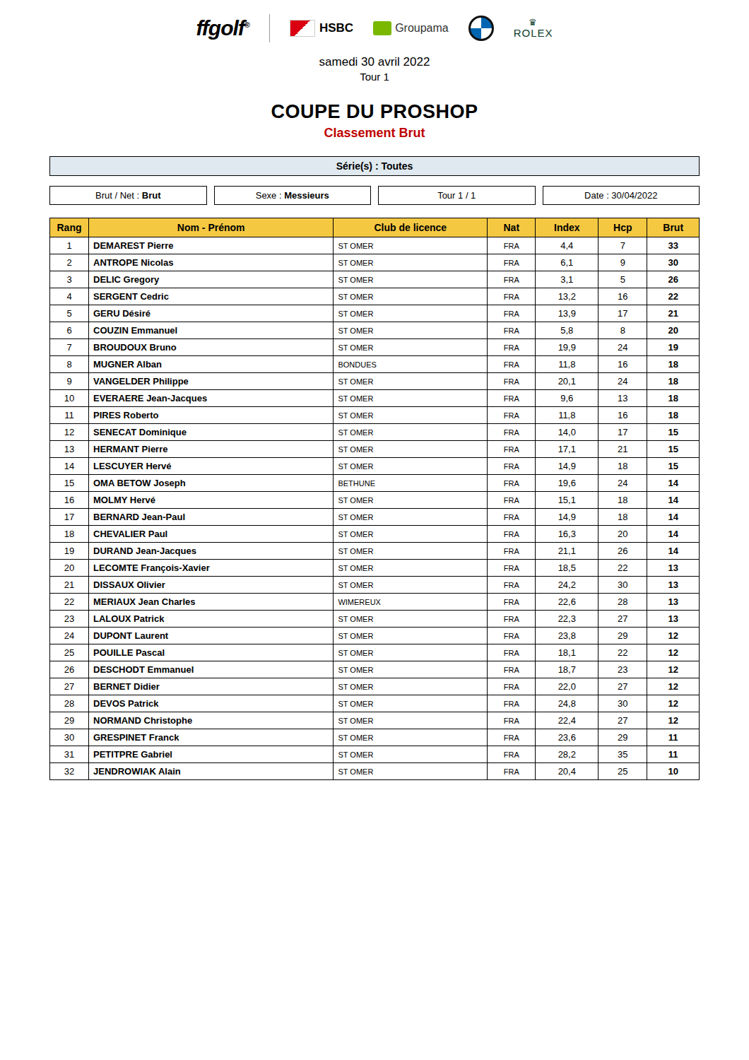ffgolf®
HSBC
Groupama
♛ROLEX
samedi 30 avril 2022
Tour 1
COUPE DU PROSHOP
Classement Brut
Série(s) : Toutes
Brut / Net : Brut
Sexe : Messieurs
Tour 1 / 1
Date : 30/04/2022
| Rang | Nom - Prénom | Club de licence | Nat | Index | Hcp | Brut |
| --- | --- | --- | --- | --- | --- | --- |
| 1 | DEMAREST Pierre | ST OMER | FRA | 4,4 | 7 | 33 |
| 2 | ANTROPE Nicolas | ST OMER | FRA | 6,1 | 9 | 30 |
| 3 | DELIC Gregory | ST OMER | FRA | 3,1 | 5 | 26 |
| 4 | SERGENT Cedric | ST OMER | FRA | 13,2 | 16 | 22 |
| 5 | GERU Désiré | ST OMER | FRA | 13,9 | 17 | 21 |
| 6 | COUZIN Emmanuel | ST OMER | FRA | 5,8 | 8 | 20 |
| 7 | BROUDOUX Bruno | ST OMER | FRA | 19,9 | 24 | 19 |
| 8 | MUGNER Alban | BONDUES | FRA | 11,8 | 16 | 18 |
| 9 | VANGELDER Philippe | ST OMER | FRA | 20,1 | 24 | 18 |
| 10 | EVERAERE Jean-Jacques | ST OMER | FRA | 9,6 | 13 | 18 |
| 11 | PIRES Roberto | ST OMER | FRA | 11,8 | 16 | 18 |
| 12 | SENECAT Dominique | ST OMER | FRA | 14,0 | 17 | 15 |
| 13 | HERMANT Pierre | ST OMER | FRA | 17,1 | 21 | 15 |
| 14 | LESCUYER Hervé | ST OMER | FRA | 14,9 | 18 | 15 |
| 15 | OMA BETOW Joseph | BETHUNE | FRA | 19,6 | 24 | 14 |
| 16 | MOLMY Hervé | ST OMER | FRA | 15,1 | 18 | 14 |
| 17 | BERNARD Jean-Paul | ST OMER | FRA | 14,9 | 18 | 14 |
| 18 | CHEVALIER Paul | ST OMER | FRA | 16,3 | 20 | 14 |
| 19 | DURAND Jean-Jacques | ST OMER | FRA | 21,1 | 26 | 14 |
| 20 | LECOMTE François-Xavier | ST OMER | FRA | 18,5 | 22 | 13 |
| 21 | DISSAUX Olivier | ST OMER | FRA | 24,2 | 30 | 13 |
| 22 | MERIAUX Jean Charles | WIMEREUX | FRA | 22,6 | 28 | 13 |
| 23 | LALOUX Patrick | ST OMER | FRA | 22,3 | 27 | 13 |
| 24 | DUPONT Laurent | ST OMER | FRA | 23,8 | 29 | 12 |
| 25 | POUILLE Pascal | ST OMER | FRA | 18,1 | 22 | 12 |
| 26 | DESCHODT Emmanuel | ST OMER | FRA | 18,7 | 23 | 12 |
| 27 | BERNET Didier | ST OMER | FRA | 22,0 | 27 | 12 |
| 28 | DEVOS Patrick | ST OMER | FRA | 24,8 | 30 | 12 |
| 29 | NORMAND Christophe | ST OMER | FRA | 22,4 | 27 | 12 |
| 30 | GRESPINET Franck | ST OMER | FRA | 23,6 | 29 | 11 |
| 31 | PETITPRE Gabriel | ST OMER | FRA | 28,2 | 35 | 11 |
| 32 | JENDROWIAK Alain | ST OMER | FRA | 20,4 | 25 | 10 |